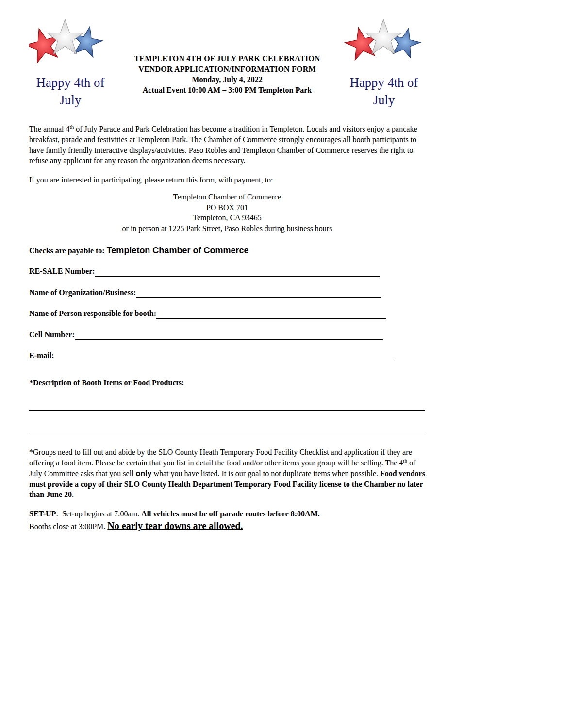Happy 4th of July
TEMPLETON 4TH OF JULY PARK CELEBRATION
VENDOR APPLICATION/INFORMATION FORM
Monday, July 4, 2022
Actual Event 10:00 AM – 3:00 PM Templeton Park
Happy 4th of July
The annual 4th of July Parade and Park Celebration has become a tradition in Templeton. Locals and visitors enjoy a pancake breakfast, parade and festivities at Templeton Park. The Chamber of Commerce strongly encourages all booth participants to have family friendly interactive displays/activities. Paso Robles and Templeton Chamber of Commerce reserves the right to refuse any applicant for any reason the organization deems necessary.
If you are interested in participating, please return this form, with payment, to:
Templeton Chamber of Commerce
PO BOX 701
Templeton, CA 93465
or in person at 1225 Park Street, Paso Robles during business hours
Checks are payable to: Templeton Chamber of Commerce
RE-SALE Number:
Name of Organization/Business:
Name of Person responsible for booth:
Cell Number:
E-mail:
*Description of Booth Items or Food Products:
*Groups need to fill out and abide by the SLO County Heath Temporary Food Facility Checklist and application if they are offering a food item. Please be certain that you list in detail the food and/or other items your group will be selling. The 4th of July Committee asks that you sell only what you have listed. It is our goal to not duplicate items when possible. Food vendors must provide a copy of their SLO County Health Department Temporary Food Facility license to the Chamber no later than June 20.
SET-UP: Set-up begins at 7:00am. All vehicles must be off parade routes before 8:00AM.
Booths close at 3:00PM. No early tear downs are allowed.